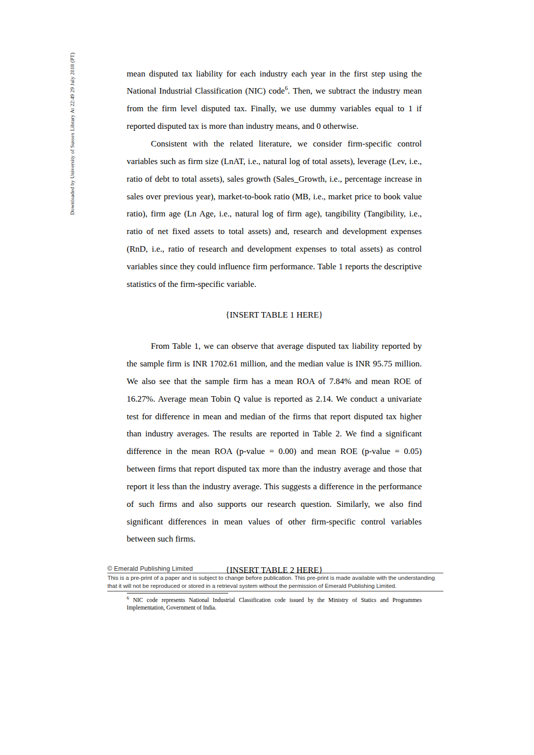Downloaded by University of Sussex Library At 22:49 29 July 2018 (PT)
mean disputed tax liability for each industry each year in the first step using the National Industrial Classification (NIC) code6. Then, we subtract the industry mean from the firm level disputed tax. Finally, we use dummy variables equal to 1 if reported disputed tax is more than industry means, and 0 otherwise.
Consistent with the related literature, we consider firm-specific control variables such as firm size (LnAT, i.e., natural log of total assets), leverage (Lev, i.e., ratio of debt to total assets), sales growth (Sales_Growth, i.e., percentage increase in sales over previous year), market-to-book ratio (MB, i.e., market price to book value ratio), firm age (Ln Age, i.e., natural log of firm age), tangibility (Tangibility, i.e., ratio of net fixed assets to total assets) and, research and development expenses (RnD, i.e., ratio of research and development expenses to total assets) as control variables since they could influence firm performance. Table 1 reports the descriptive statistics of the firm-specific variable.
{INSERT TABLE 1 HERE}
From Table 1, we can observe that average disputed tax liability reported by the sample firm is INR 1702.61 million, and the median value is INR 95.75 million. We also see that the sample firm has a mean ROA of 7.84% and mean ROE of 16.27%. Average mean Tobin Q value is reported as 2.14. We conduct a univariate test for difference in mean and median of the firms that report disputed tax higher than industry averages. The results are reported in Table 2. We find a significant difference in the mean ROA (p-value = 0.00) and mean ROE (p-value = 0.05) between firms that report disputed tax more than the industry average and those that report it less than the industry average. This suggests a difference in the performance of such firms and also supports our research question. Similarly, we also find significant differences in mean values of other firm-specific control variables between such firms.
{INSERT TABLE 2 HERE}
6 NIC code represents National Industrial Classification code issued by the Ministry of Statics and Programmes Implementation, Government of India.
© Emerald Publishing Limited
This is a pre-print of a paper and is subject to change before publication. This pre-print is made available with the understanding that it will not be reproduced or stored in a retrieval system without the permission of Emerald Publishing Limited.